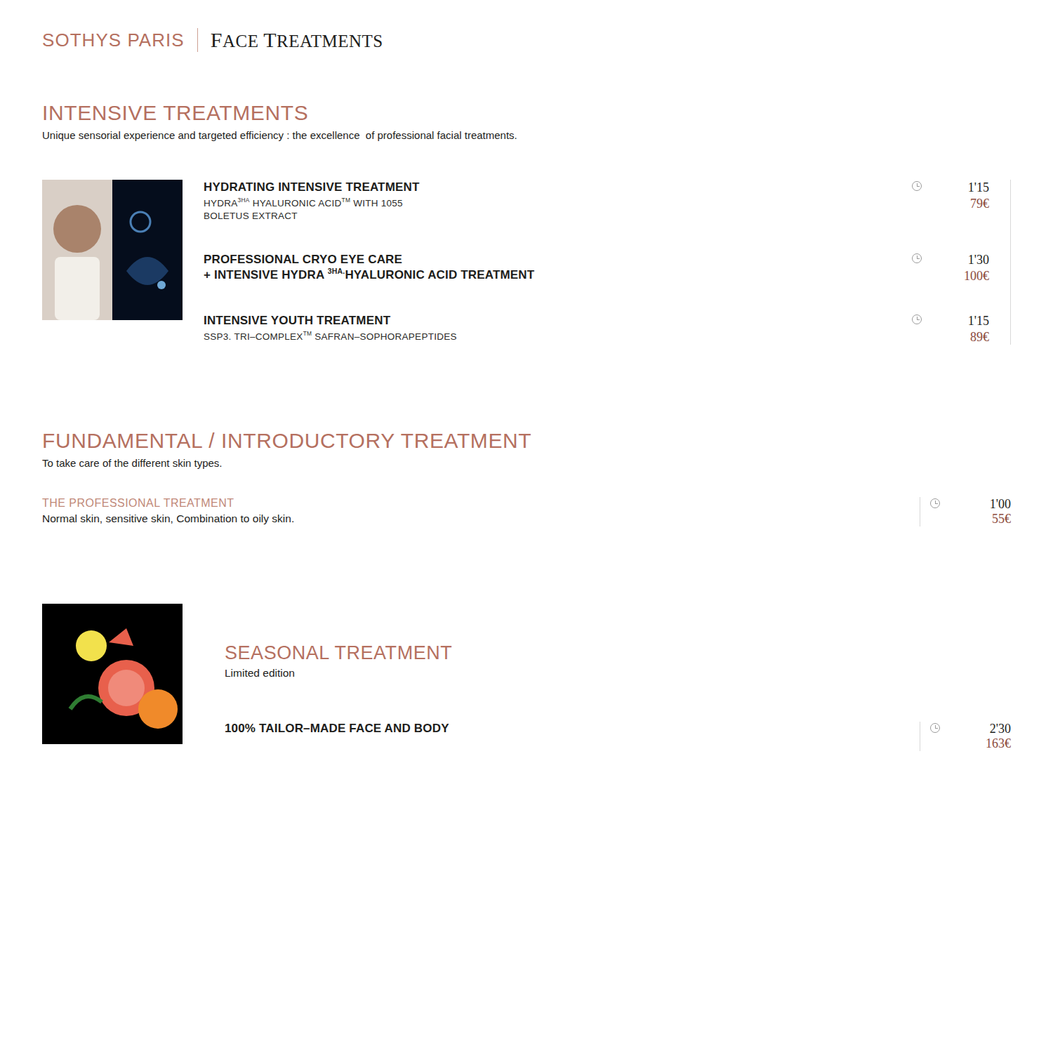SOTHYS PARIS FACE TREATMENTS
INTENSIVE TREATMENTS
Unique sensorial experience and targeted efficiency : the excellence of professional facial treatments.
HYDRATING INTENSIVE TREATMENT
HYDRA3HA HYALURONIC ACIDTM WITH 1055
BOLETUS EXTRACT
1'15 79€
PROFESSIONAL CRYO EYE CARE
+ INTENSIVE HYDRA 3HA.HYALURONIC ACID TREATMENT
1'30 100€
INTENSIVE YOUTH TREATMENT
ßP3. TRI–COMPLEXTM SAFRAN–SOPHORAPEPTIDES
1'15 89€
FUNDAMENTAL / INTRODUCTORY TREATMENT
To take care of the different skin types.
THE PROFESSIONAL TREATMENT
Normal skin, sensitive skin, Combination to oily skin.
1'00 55€
SEASONAL TREATMENT
Limited edition
100% TAILOR–MADE FACE AND BODY
2'30 163€